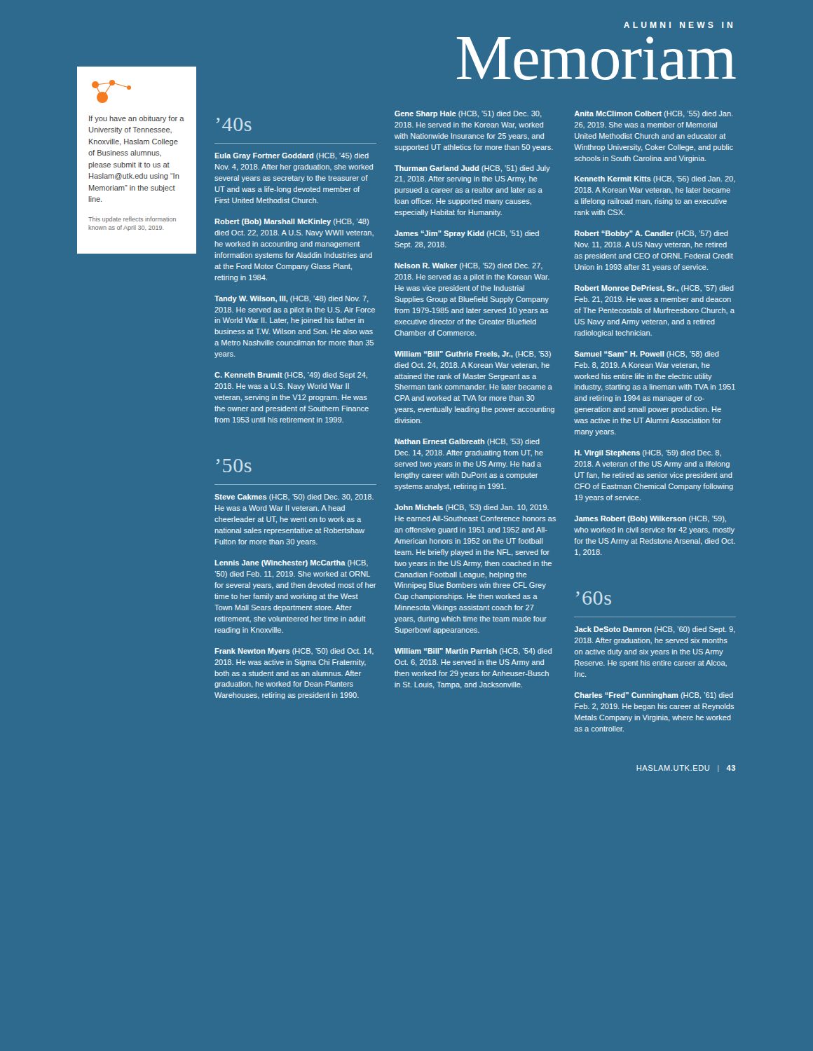Alumni News In
Memoriam
If you have an obituary for a University of Tennessee, Knoxville, Haslam College of Business alumnus, please submit it to us at Haslam@utk.edu using “In Memoriam” in the subject line.
This update reflects information known as of April 30, 2019.
’40s
Eula Gray Fortner Goddard (HCB, ’45) died Nov. 4, 2018. After her graduation, she worked several years as secretary to the treasurer of UT and was a life-long devoted member of First United Methodist Church.
Robert (Bob) Marshall McKinley (HCB, ’48) died Oct. 22, 2018. A U.S. Navy WWII veteran, he worked in accounting and management information systems for Aladdin Industries and at the Ford Motor Company Glass Plant, retiring in 1984.
Tandy W. Wilson, III, (HCB, ’48) died Nov. 7, 2018. He served as a pilot in the U.S. Air Force in World War II. Later, he joined his father in business at T.W. Wilson and Son. He also was a Metro Nashville councilman for more than 35 years.
C. Kenneth Brumit (HCB, ’49) died Sept 24, 2018. He was a U.S. Navy World War II veteran, serving in the V12 program. He was the owner and president of Southern Finance from 1953 until his retirement in 1999.
’50s
Steve Cakmes (HCB, ’50) died Dec. 30, 2018. He was a Word War II veteran. A head cheerleader at UT, he went on to work as a national sales representative at Robertshaw Fulton for more than 30 years.
Lennis Jane (Winchester) McCartha (HCB, ’50) died Feb. 11, 2019. She worked at ORNL for several years, and then devoted most of her time to her family and working at the West Town Mall Sears department store. After retirement, she volunteered her time in adult reading in Knoxville.
Frank Newton Myers (HCB, ’50) died Oct. 14, 2018. He was active in Sigma Chi Fraternity, both as a student and as an alumnus. After graduation, he worked for Dean-Planters Warehouses, retiring as president in 1990.
Gene Sharp Hale (HCB, ’51) died Dec. 30, 2018. He served in the Korean War, worked with Nationwide Insurance for 25 years, and supported UT athletics for more than 50 years.
Thurman Garland Judd (HCB, ’51) died July 21, 2018. After serving in the US Army, he pursued a career as a realtor and later as a loan officer. He supported many causes, especially Habitat for Humanity.
James “Jim” Spray Kidd (HCB, ’51) died Sept. 28, 2018.
Nelson R. Walker (HCB, ’52) died Dec. 27, 2018. He served as a pilot in the Korean War. He was vice president of the Industrial Supplies Group at Bluefield Supply Company from 1979-1985 and later served 10 years as executive director of the Greater Bluefield Chamber of Commerce.
William “Bill” Guthrie Freels, Jr., (HCB, ’53) died Oct. 24, 2018. A Korean War veteran, he attained the rank of Master Sergeant as a Sherman tank commander. He later became a CPA and worked at TVA for more than 30 years, eventually leading the power accounting division.
Nathan Ernest Galbreath (HCB, ’53) died Dec. 14, 2018. After graduating from UT, he served two years in the US Army. He had a lengthy career with DuPont as a computer systems analyst, retiring in 1991.
John Michels (HCB, ’53) died Jan. 10, 2019. He earned All-Southeast Conference honors as an offensive guard in 1951 and 1952 and All-American honors in 1952 on the UT football team. He briefly played in the NFL, served for two years in the US Army, then coached in the Canadian Football League, helping the Winnipeg Blue Bombers win three CFL Grey Cup championships. He then worked as a Minnesota Vikings assistant coach for 27 years, during which time the team made four Superbowl appearances.
William “Bill” Martin Parrish (HCB, ’54) died Oct. 6, 2018. He served in the US Army and then worked for 29 years for Anheuser-Busch in St. Louis, Tampa, and Jacksonville.
Anita McClimon Colbert (HCB, ’55) died Jan. 26, 2019. She was a member of Memorial United Methodist Church and an educator at Winthrop University, Coker College, and public schools in South Carolina and Virginia.
Kenneth Kermit Kitts (HCB, ’56) died Jan. 20, 2018. A Korean War veteran, he later became a lifelong railroad man, rising to an executive rank with CSX.
Robert “Bobby” A. Candler (HCB, ’57) died Nov. 11, 2018. A US Navy veteran, he retired as president and CEO of ORNL Federal Credit Union in 1993 after 31 years of service.
Robert Monroe DePriest, Sr., (HCB, ’57) died Feb. 21, 2019. He was a member and deacon of The Pentecostals of Murfreesboro Church, a US Navy and Army veteran, and a retired radiological technician.
Samuel “Sam” H. Powell (HCB, ’58) died Feb. 8, 2019. A Korean War veteran, he worked his entire life in the electric utility industry, starting as a lineman with TVA in 1951 and retiring in 1994 as manager of co-generation and small power production. He was active in the UT Alumni Association for many years.
H. Virgil Stephens (HCB, ’59) died Dec. 8, 2018. A veteran of the US Army and a lifelong UT fan, he retired as senior vice president and CFO of Eastman Chemical Company following 19 years of service.
James Robert (Bob) Wilkerson (HCB, ’59), who worked in civil service for 42 years, mostly for the US Army at Redstone Arsenal, died Oct. 1, 2018.
’60s
Jack DeSoto Damron (HCB, ’60) died Sept. 9, 2018. After graduation, he served six months on active duty and six years in the US Army Reserve. He spent his entire career at Alcoa, Inc.
Charles “Fred” Cunningham (HCB, ’61) died Feb. 2, 2019. He began his career at Reynolds Metals Company in Virginia, where he worked as a controller.
HASLAM.UTK.EDU | 43